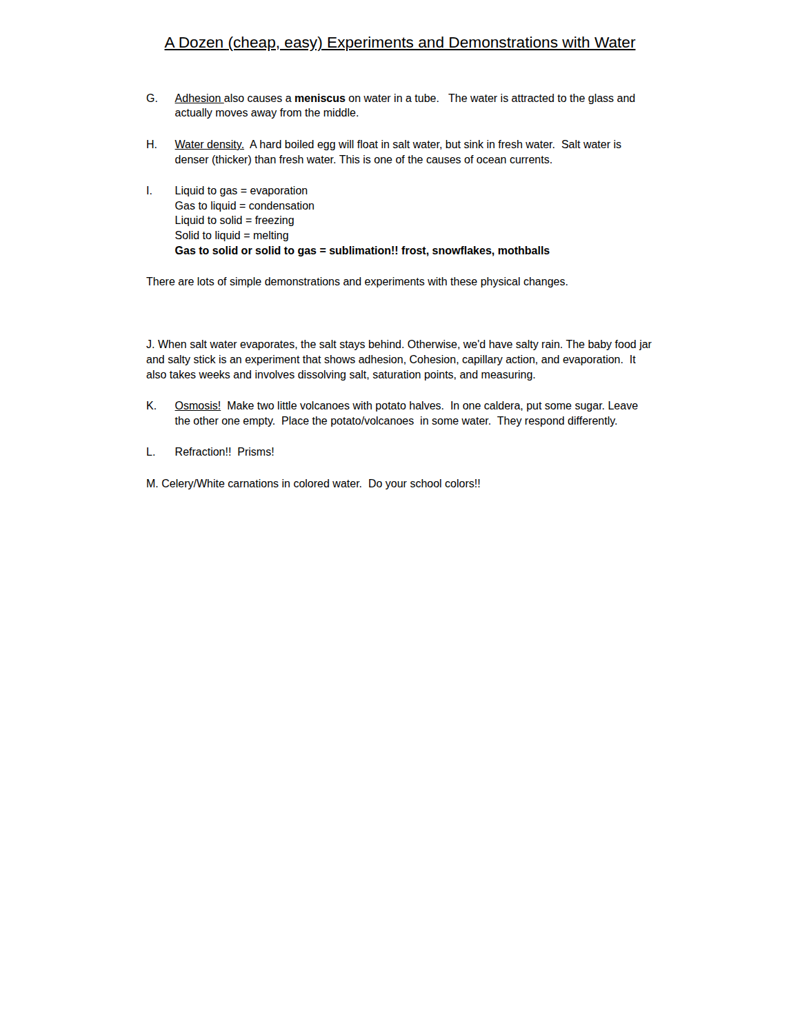A Dozen (cheap, easy) Experiments and Demonstrations with Water
G. Adhesion also causes a meniscus on water in a tube. The water is attracted to the glass and actually moves away from the middle.
H. Water density. A hard boiled egg will float in salt water, but sink in fresh water. Salt water is denser (thicker) than fresh water. This is one of the causes of ocean currents.
I. Liquid to gas = evaporation Gas to liquid = condensation Liquid to solid = freezing Solid to liquid = melting Gas to solid or solid to gas = sublimation!! frost, snowflakes, mothballs
There are lots of simple demonstrations and experiments with these physical changes.
J. When salt water evaporates, the salt stays behind. Otherwise, we'd have salty rain. The baby food jar and salty stick is an experiment that shows adhesion, Cohesion, capillary action, and evaporation. It also takes weeks and involves dissolving salt, saturation points, and measuring.
K. Osmosis! Make two little volcanoes with potato halves. In one caldera, put some sugar. Leave the other one empty. Place the potato/volcanoes in some water. They respond differently.
L. Refraction!! Prisms!
M. Celery/White carnations in colored water. Do your school colors!!